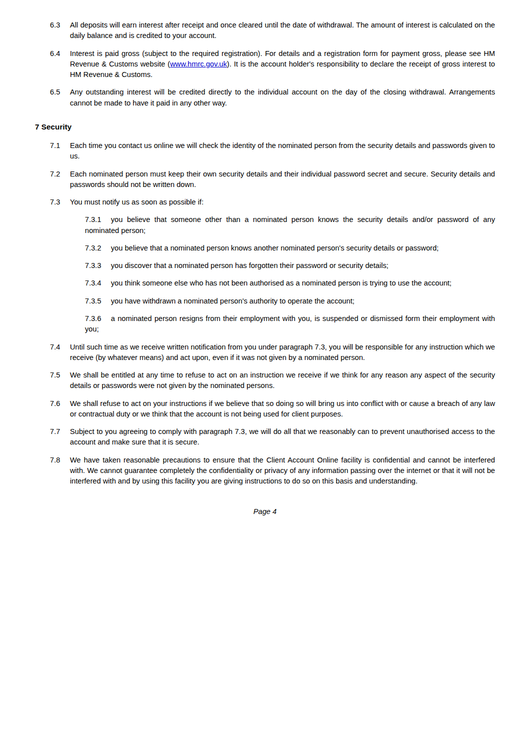6.3
All deposits will earn interest after receipt and once cleared until the date of withdrawal. The amount of interest is calculated on the daily balance and is credited to your account.
6.4
Interest is paid gross (subject to the required registration). For details and a registration form for payment gross, please see HM Revenue & Customs website (www.hmrc.gov.uk). It is the account holder's responsibility to declare the receipt of gross interest to HM Revenue & Customs.
6.5
Any outstanding interest will be credited directly to the individual account on the day of the closing withdrawal. Arrangements cannot be made to have it paid in any other way.
7 Security
7.1
Each time you contact us online we will check the identity of the nominated person from the security details and passwords given to us.
7.2
Each nominated person must keep their own security details and their individual password secret and secure. Security details and passwords should not be written down.
7.3
You must notify us as soon as possible if:
7.3.1you believe that someone other than a nominated person knows the security details and/or password of any nominated person;
7.3.2you believe that a nominated person knows another nominated person's security details or password;
7.3.3you discover that a nominated person has forgotten their password or security details;
7.3.4you think someone else who has not been authorised as a nominated person is trying to use the account;
7.3.5you have withdrawn a nominated person's authority to operate the account;
7.3.6a nominated person resigns from their employment with you, is suspended or dismissed form their employment with you;
7.4
Until such time as we receive written notification from you under paragraph 7.3, you will be responsible for any instruction which we receive (by whatever means) and act upon, even if it was not given by a nominated person.
7.5
We shall be entitled at any time to refuse to act on an instruction we receive if we think for any reason any aspect of the security details or passwords were not given by the nominated persons.
7.6
We shall refuse to act on your instructions if we believe that so doing so will bring us into conflict with or cause a breach of any law or contractual duty or we think that the account is not being used for client purposes.
7.7
Subject to you agreeing to comply with paragraph 7.3, we will do all that we reasonably can to prevent unauthorised access to the account and make sure that it is secure.
7.8
We have taken reasonable precautions to ensure that the Client Account Online facility is confidential and cannot be interfered with. We cannot guarantee completely the confidentiality or privacy of any information passing over the internet or that it will not be interfered with and by using this facility you are giving instructions to do so on this basis and understanding.
Page 4